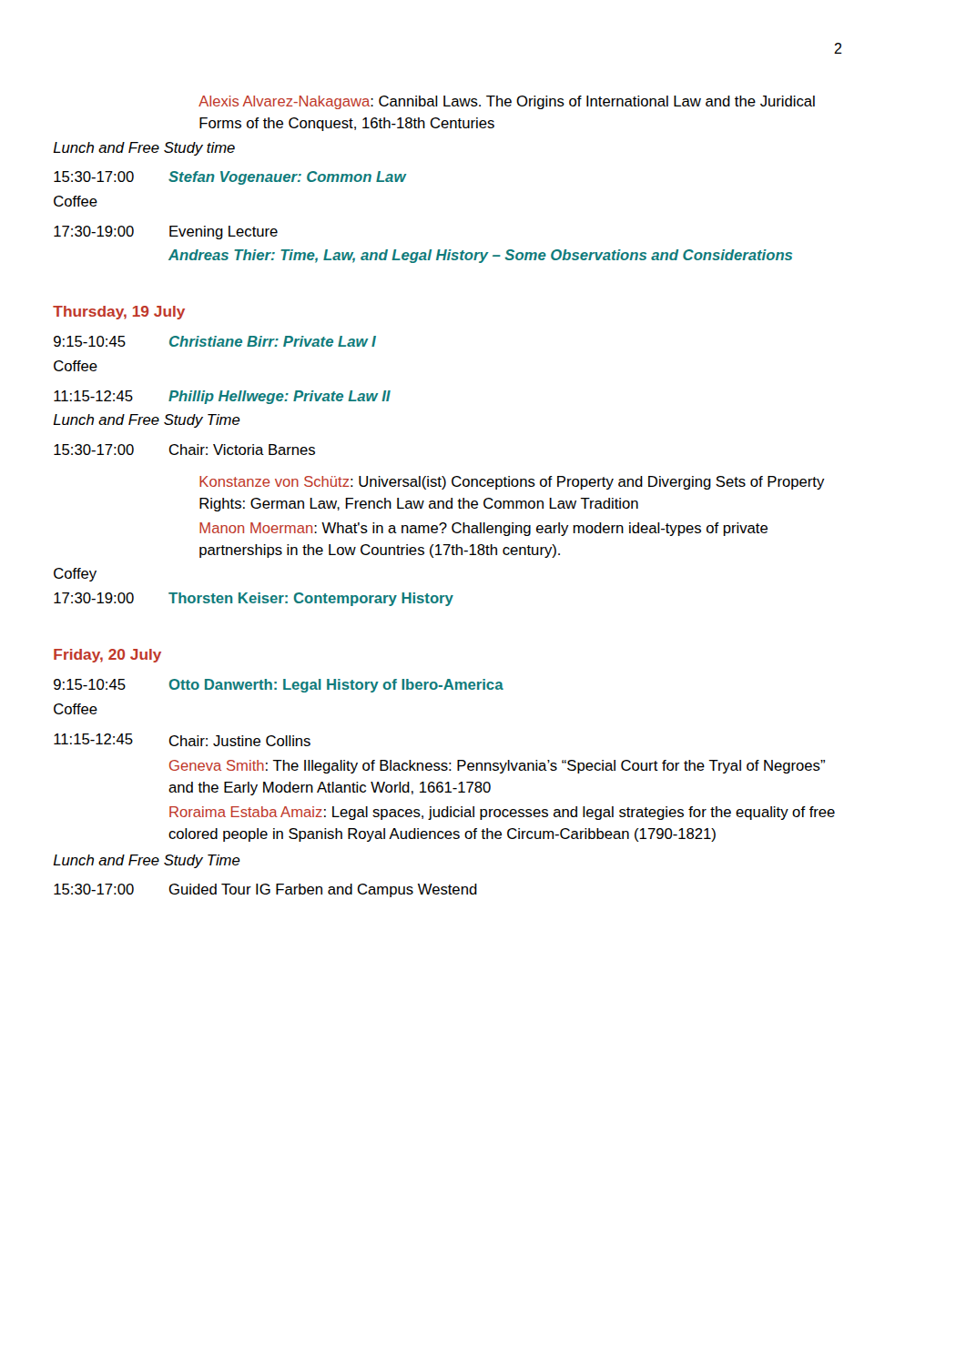2
Alexis Alvarez-Nakagawa: Cannibal Laws. The Origins of International Law and the Juridical Forms of the Conquest, 16th-18th Centuries
Lunch and Free Study time
15:30-17:00
Stefan Vogenauer: Common Law
Coffee
17:30-19:00
Evening Lecture
Andreas Thier: Time, Law, and Legal History – Some Observations and Considerations
Thursday, 19 July
9:15-10:45
Christiane Birr: Private Law I
Coffee
11:15-12:45
Phillip Hellwege: Private Law II
Lunch and Free Study Time
15:30-17:00
Chair: Victoria Barnes
Konstanze von Schütz: Universal(ist) Conceptions of Property and Diverging Sets of Property Rights: German Law, French Law and the Common Law Tradition
Manon Moerman: What's in a name? Challenging early modern ideal-types of private partnerships in the Low Countries (17th-18th century).
Coffey
17:30-19:00
Thorsten Keiser: Contemporary History
Friday, 20 July
9:15-10:45
Otto Danwerth: Legal History of Ibero-America
Coffee
11:15-12:45
Chair: Justine Collins
Geneva Smith: The Illegality of Blackness: Pennsylvania’s “Special Court for the Tryal of Negroes” and the Early Modern Atlantic World, 1661-1780
Roraima Estaba Amaiz: Legal spaces, judicial processes and legal strategies for the equality of free colored people in Spanish Royal Audiences of the Circum-Caribbean (1790-1821)
Lunch and Free Study Time
15:30-17:00
Guided Tour IG Farben and Campus Westend